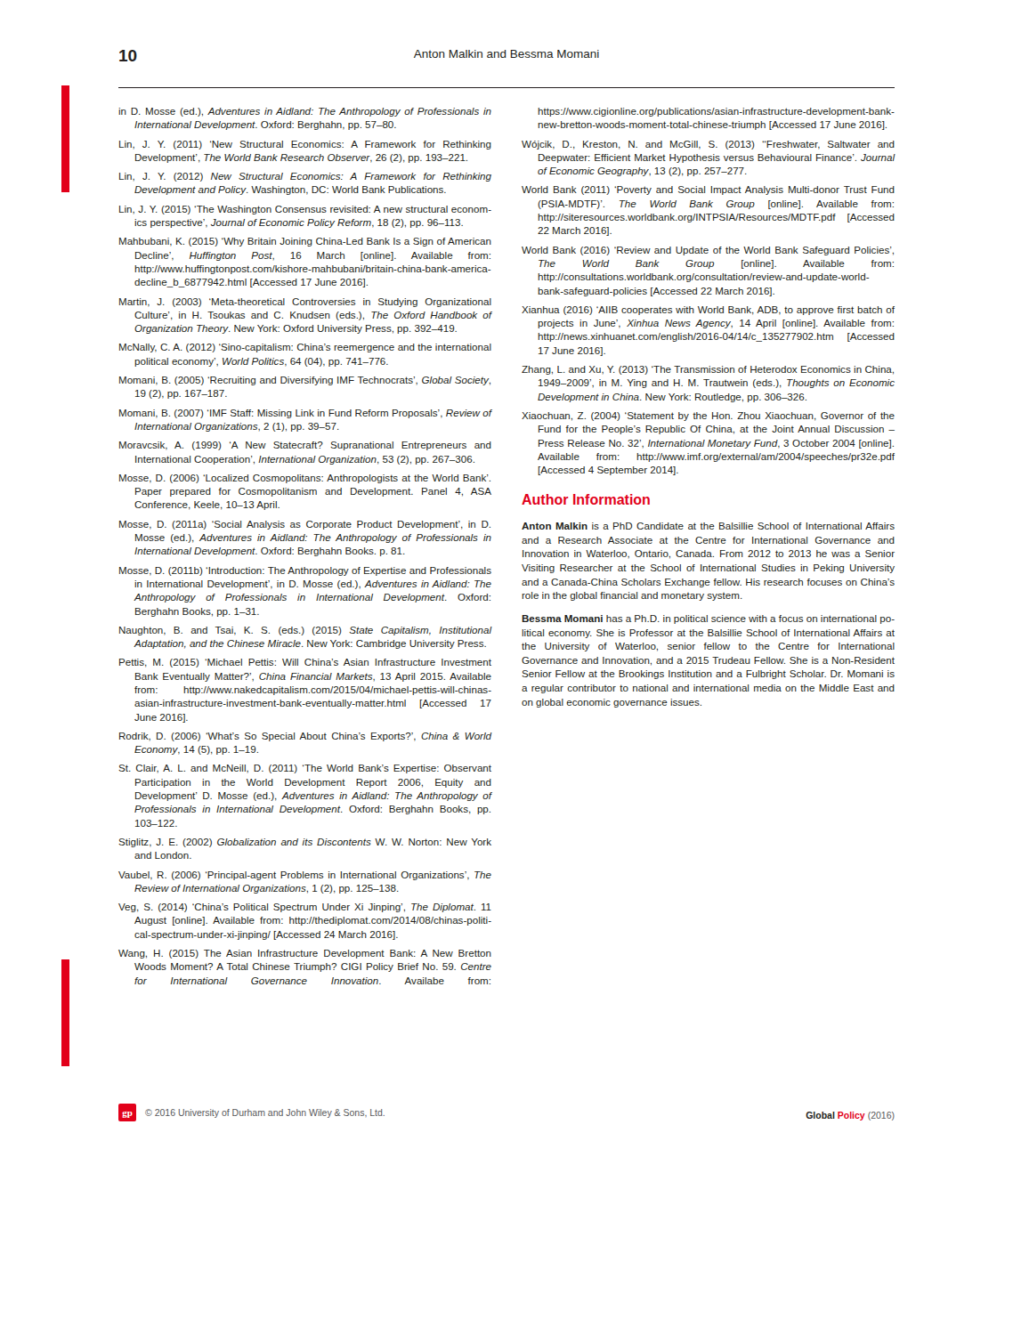10
Anton Malkin and Bessma Momani
in D. Mosse (ed.), Adventures in Aidland: The Anthropology of Professionals in International Development. Oxford: Berghahn, pp. 57–80.
Lin, J. Y. (2011) ‘New Structural Economics: A Framework for Rethinking Development’, The World Bank Research Observer, 26 (2), pp. 193–221.
Lin, J. Y. (2012) New Structural Economics: A Framework for Rethinking Development and Policy. Washington, DC: World Bank Publications.
Lin, J. Y. (2015) ‘The Washington Consensus revisited: A new structural economics perspective’, Journal of Economic Policy Reform, 18 (2), pp. 96–113.
Mahbubani, K. (2015) ‘Why Britain Joining China-Led Bank Is a Sign of American Decline’, Huffington Post, 16 March [online]. Available from: http://www.huffingtonpost.com/kishore-mahbubani/britain-china-bank-america-decline_b_6877942.html [Accessed 17 June 2016].
Martin, J. (2003) ‘Meta-theoretical Controversies in Studying Organizational Culture’, in H. Tsoukas and C. Knudsen (eds.), The Oxford Handbook of Organization Theory. New York: Oxford University Press, pp. 392–419.
McNally, C. A. (2012) ‘Sino-capitalism: China’s reemergence and the international political economy’, World Politics, 64 (04), pp. 741–776.
Momani, B. (2005) ‘Recruiting and Diversifying IMF Technocrats’, Global Society, 19 (2), pp. 167–187.
Momani, B. (2007) ‘IMF Staff: Missing Link in Fund Reform Proposals’, Review of International Organizations, 2 (1), pp. 39–57.
Moravcsik, A. (1999) ‘A New Statecraft? Supranational Entrepreneurs and International Cooperation’, International Organization, 53 (2), pp. 267–306.
Mosse, D. (2006) ‘Localized Cosmopolitans: Anthropologists at the World Bank’. Paper prepared for Cosmopolitanism and Development. Panel 4, ASA Conference, Keele, 10–13 April.
Mosse, D. (2011a) ‘Social Analysis as Corporate Product Development’, in D. Mosse (ed.), Adventures in Aidland: The Anthropology of Professionals in International Development. Oxford: Berghahn Books. p. 81.
Mosse, D. (2011b) ‘Introduction: The Anthropology of Expertise and Professionals in International Development’, in D. Mosse (ed.), Adventures in Aidland: The Anthropology of Professionals in International Development. Oxford: Berghahn Books, pp. 1–31.
Naughton, B. and Tsai, K. S. (eds.) (2015) State Capitalism, Institutional Adaptation, and the Chinese Miracle. New York: Cambridge University Press.
Pettis, M. (2015) ‘Michael Pettis: Will China’s Asian Infrastructure Investment Bank Eventually Matter?’, China Financial Markets, 13 April 2015. Available from: http://www.nakedcapitalism.com/2015/04/michael-pettis-will-chinas-asian-infrastructure-investment-bank-eventually-matter.html [Accessed 17 June 2016].
Rodrik, D. (2006) ‘What’s So Special About China’s Exports?’, China & World Economy, 14 (5), pp. 1–19.
St. Clair, A. L. and McNeill, D. (2011) ‘The World Bank’s Expertise: Observant Participation in the World Development Report 2006, Equity and Development’ D. Mosse (ed.), Adventures in Aidland: The Anthropology of Professionals in International Development. Oxford: Berghahn Books, pp. 103–122.
Stiglitz, J. E. (2002) Globalization and its Discontents W. W. Norton: New York and London.
Vaubel, R. (2006) ‘Principal-agent Problems in International Organizations’, The Review of International Organizations, 1 (2), pp. 125–138.
Veg, S. (2014) ‘China’s Political Spectrum Under Xi Jinping’, The Diplomat. 11 August [online]. Available from: http://thediplomat.com/2014/08/chinas-political-spectrum-under-xi-jinping/ [Accessed 24 March 2016].
Wang, H. (2015) The Asian Infrastructure Development Bank: A New Bretton Woods Moment? A Total Chinese Triumph? CIGI Policy Brief No. 59. Centre for International Governance Innovation. Availabe from: https://www.cigionline.org/publications/asian-infrastructure-development-bank-new-bretton-woods-moment-total-chinese-triumph [Accessed 17 June 2016].
Wójcik, D., Kreston, N. and McGill, S. (2013) ‘‘Freshwater, Saltwater and Deepwater: Efficient Market Hypothesis versus Behavioural Finance’. Journal of Economic Geography, 13 (2), pp. 257–277.
World Bank (2011) ‘Poverty and Social Impact Analysis Multi-donor Trust Fund (PSIA-MDTF)’. The World Bank Group [online]. Available from: http://siteresources.worldbank.org/INTPSIA/Resources/MDTF.pdf [Accessed 22 March 2016].
World Bank (2016) ‘Review and Update of the World Bank Safeguard Policies’, The World Bank Group [online]. Available from: http://consultations.worldbank.org/consultation/review-and-update-world-bank-safeguard-policies [Accessed 22 March 2016].
Xianhua (2016) ‘AIIB cooperates with World Bank, ADB, to approve first batch of projects in June’, Xinhua News Agency, 14 April [online]. Available from: http://news.xinhuanet.com/english/2016-04/14/c_135277902.htm [Accessed 17 June 2016].
Zhang, L. and Xu, Y. (2013) ‘The Transmission of Heterodox Economics in China, 1949–2009’, in M. Ying and H. M. Trautwein (eds.), Thoughts on Economic Development in China. New York: Routledge, pp. 306–326.
Xiaochuan, Z. (2004) ‘Statement by the Hon. Zhou Xiaochuan, Governor of the Fund for the People’s Republic Of China, at the Joint Annual Discussion – Press Release No. 32’, International Monetary Fund, 3 October 2004 [online]. Available from: http://www.imf.org/external/am/2004/speeches/pr32e.pdf [Accessed 4 September 2014].
Author Information
Anton Malkin is a PhD Candidate at the Balsillie School of International Affairs and a Research Associate at the Centre for International Governance and Innovation in Waterloo, Ontario, Canada. From 2012 to 2013 he was a Senior Visiting Researcher at the School of International Studies in Peking University and a Canada-China Scholars Exchange fellow. His research focuses on China’s role in the global financial and monetary system.
Bessma Momani has a Ph.D. in political science with a focus on international political economy. She is Professor at the Balsillie School of International Affairs at the University of Waterloo, senior fellow to the Centre for International Governance and Innovation, and a 2015 Trudeau Fellow. She is a Non-Resident Senior Fellow at the Brookings Institution and a Fulbright Scholar. Dr. Momani is a regular contributor to national and international media on the Middle East and on global economic governance issues.
gp © 2016 University of Durham and John Wiley & Sons, Ltd.
Global Policy (2016)